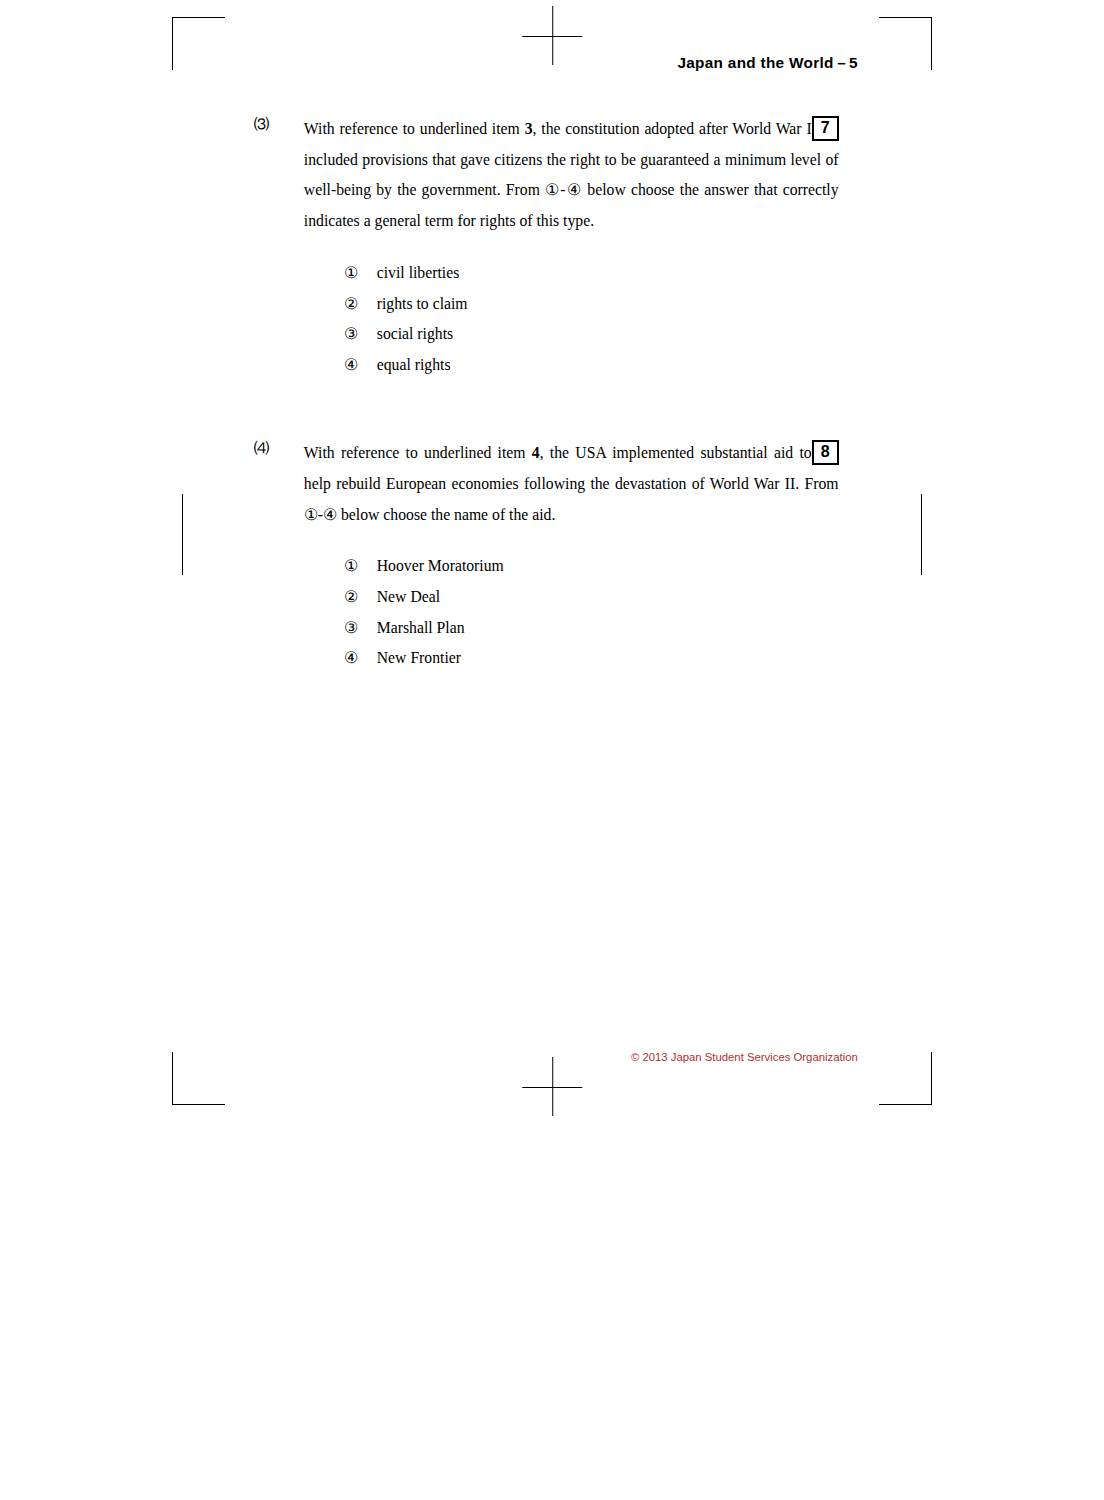Japan and the World－5
⑶
7 With reference to underlined item 3, the constitution adopted after World War I included provisions that gave citizens the right to be guaranteed a minimum level of well-being by the government. From ①-④ below choose the answer that correctly indicates a general term for rights of this type.
①civil liberties
②rights to claim
③social rights
④equal rights
⑷
8 With reference to underlined item 4, the USA implemented substantial aid to help rebuild European economies following the devastation of World War II. From ①-④ below choose the name of the aid.
① Hoover Moratorium
② New Deal
③ Marshall Plan
④ New Frontier
© 2013 Japan Student Services Organization